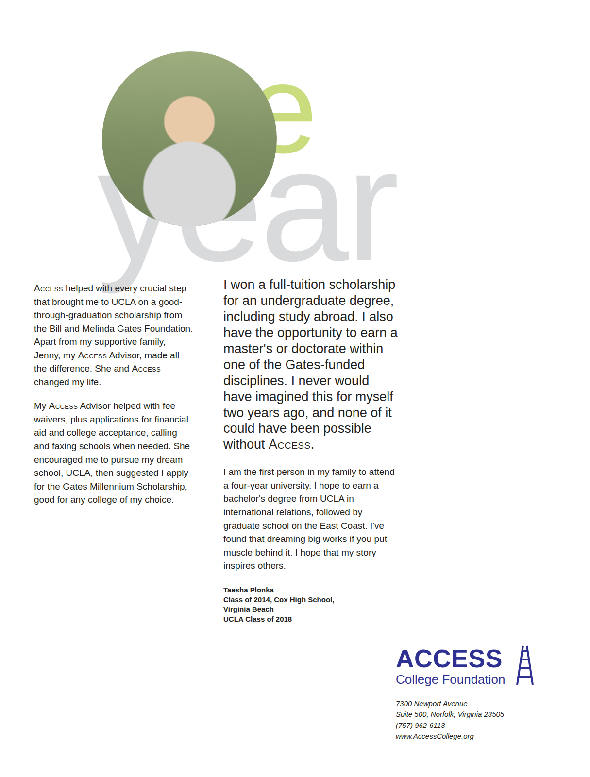ne year
Access helped with every crucial step that brought me to UCLA on a good-through-graduation scholarship from the Bill and Melinda Gates Foundation. Apart from my supportive family, Jenny, my Access Advisor, made all the difference. She and Access changed my life.
My Access Advisor helped with fee waivers, plus applications for financial aid and college acceptance, calling and faxing schools when needed. She encouraged me to pursue my dream school, UCLA, then suggested I apply for the Gates Millennium Scholarship, good for any college of my choice.
I won a full-tuition scholarship for an undergraduate degree, including study abroad. I also have the opportunity to earn a master's or doctorate within one of the Gates-funded disciplines. I never would have imagined this for myself two years ago, and none of it could have been possible without Access.
I am the first person in my family to attend a four-year university. I hope to earn a bachelor's degree from UCLA in international relations, followed by graduate school on the East Coast. I've found that dreaming big works if you put muscle behind it. I hope that my story inspires others.
Taesha Plonka
Class of 2014, Cox High School,
Virginia Beach
UCLA Class of 2018
ACCESS College Foundation
7300 Newport Avenue
Suite 500, Norfolk, Virginia 23505
(757) 962-6113
www.AccessCollege.org